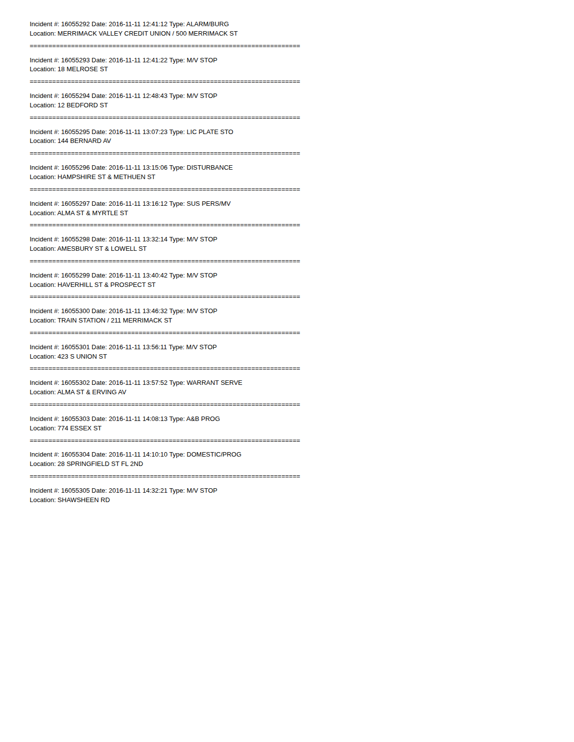Incident #: 16055292 Date: 2016-11-11 12:41:12 Type: ALARM/BURG
Location: MERRIMACK VALLEY CREDIT UNION / 500 MERRIMACK ST
========================================================================
Incident #: 16055293 Date: 2016-11-11 12:41:22 Type: M/V STOP
Location: 18 MELROSE ST
========================================================================
Incident #: 16055294 Date: 2016-11-11 12:48:43 Type: M/V STOP
Location: 12 BEDFORD ST
========================================================================
Incident #: 16055295 Date: 2016-11-11 13:07:23 Type: LIC PLATE STO
Location: 144 BERNARD AV
========================================================================
Incident #: 16055296 Date: 2016-11-11 13:15:06 Type: DISTURBANCE
Location: HAMPSHIRE ST & METHUEN ST
========================================================================
Incident #: 16055297 Date: 2016-11-11 13:16:12 Type: SUS PERS/MV
Location: ALMA ST & MYRTLE ST
========================================================================
Incident #: 16055298 Date: 2016-11-11 13:32:14 Type: M/V STOP
Location: AMESBURY ST & LOWELL ST
========================================================================
Incident #: 16055299 Date: 2016-11-11 13:40:42 Type: M/V STOP
Location: HAVERHILL ST & PROSPECT ST
========================================================================
Incident #: 16055300 Date: 2016-11-11 13:46:32 Type: M/V STOP
Location: TRAIN STATION / 211 MERRIMACK ST
========================================================================
Incident #: 16055301 Date: 2016-11-11 13:56:11 Type: M/V STOP
Location: 423 S UNION ST
========================================================================
Incident #: 16055302 Date: 2016-11-11 13:57:52 Type: WARRANT SERVE
Location: ALMA ST & ERVING AV
========================================================================
Incident #: 16055303 Date: 2016-11-11 14:08:13 Type: A&B PROG
Location: 774 ESSEX ST
========================================================================
Incident #: 16055304 Date: 2016-11-11 14:10:10 Type: DOMESTIC/PROG
Location: 28 SPRINGFIELD ST FL 2ND
========================================================================
Incident #: 16055305 Date: 2016-11-11 14:32:21 Type: M/V STOP
Location: SHAWSHEEN RD